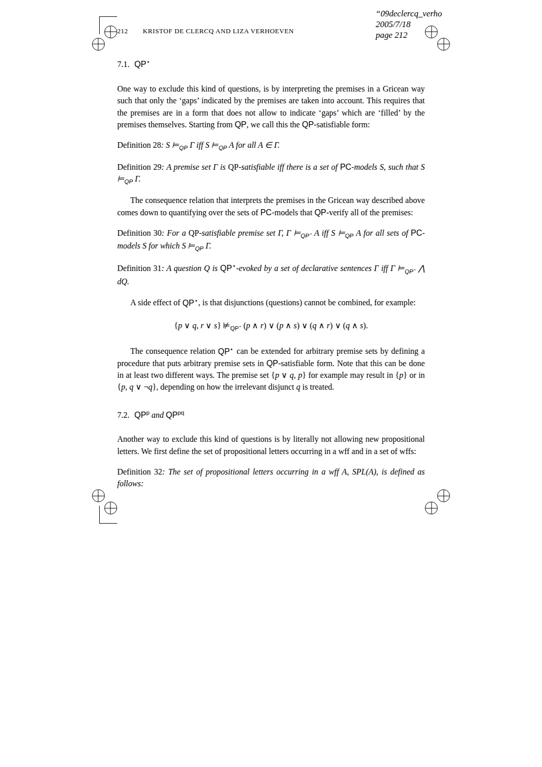“09declercq_verho
2005/7/18
page 212
212 Kristof De Clercq and Liza Verhoeven
7.1. QP⋆
One way to exclude this kind of questions, is by interpreting the premises in a Gricean way such that only the ‘gaps’ indicated by the premises are taken into account. This requires that the premises are in a form that does not allow to indicate ‘gaps’ which are ‘filled’ by the premises themselves. Starting from QP, we call this the QP-satisfiable form:
Definition 28: S ⊨QP Γ iff S ⊨QP A for all A ∈ Γ.
Definition 29: A premise set Γ is QP-satisfiable iff there is a set of PC-models S, such that S ⊨QP Γ.
The consequence relation that interprets the premises in the Gricean way described above comes down to quantifying over the sets of PC-models that QP-verify all of the premises:
Definition 30: For a QP-satisfiable premise set Γ, Γ ⊨QP⋆ A iff S ⊨QP A for all sets of PC-models S for which S ⊨QP Γ.
Definition 31: A question Q is QP⋆-evoked by a set of declarative sentences Γ iff Γ ⊨QP⋆ ⋀ dQ.
A side effect of QP⋆, is that disjunctions (questions) cannot be combined, for example:
{p ∨ q, r ∨ s} ⊭QP⋆ (p ∧ r) ∨ (p ∧ s) ∨ (q ∧ r) ∨ (q ∧ s).
The consequence relation QP⋆ can be extended for arbitrary premise sets by defining a procedure that puts arbitrary premise sets in QP-satisfiable form. Note that this can be done in at least two different ways. The premise set {p ∨ q, p} for example may result in {p} or in {p, q ∨ ¬q}, depending on how the irrelevant disjunct q is treated.
7.2. QPp and QPpq
Another way to exclude this kind of questions is by literally not allowing new propositional letters. We first define the set of propositional letters occurring in a wff and in a set of wffs:
Definition 32: The set of propositional letters occurring in a wff A, SPL(A), is defined as follows: